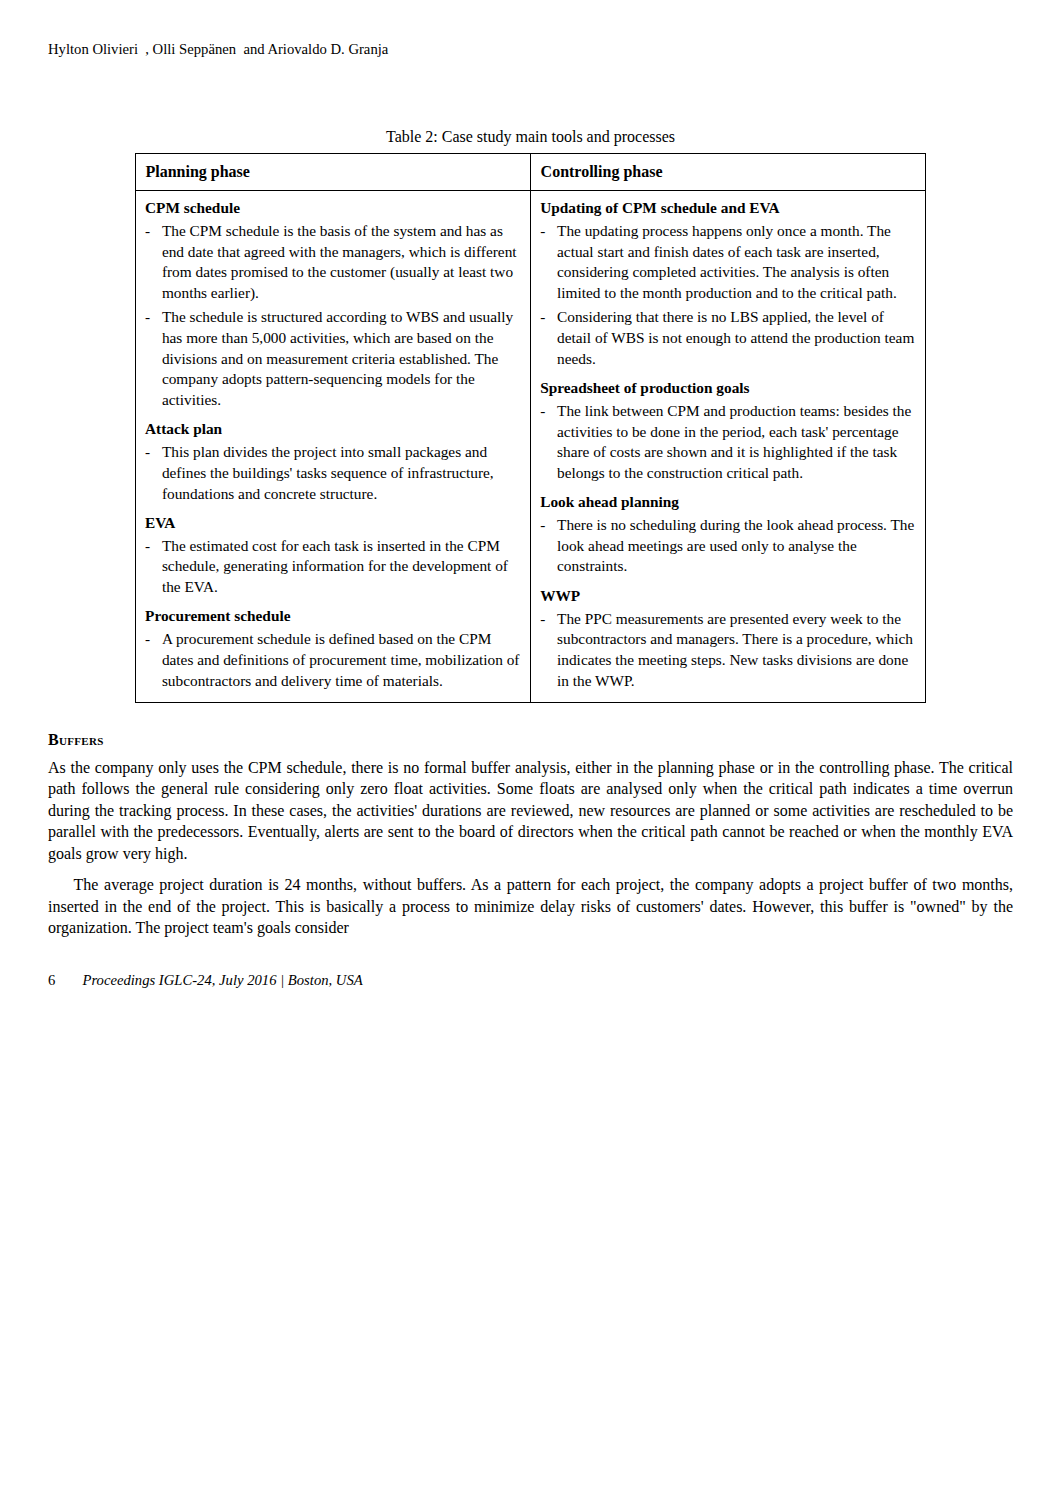Hylton Olivieri , Olli Seppänen and Ariovaldo D. Granja
Table 2: Case study main tools and processes
| Planning phase | Controlling phase |
| --- | --- |
| CPM schedule The CPM schedule is the basis of the system and has as end date that agreed with the managers, which is different from dates promised to the customer (usually at least two months earlier). The schedule is structured according to WBS and usually has more than 5,000 activities, which are based on the divisions and on measurement criteria established. The company adopts pattern-sequencing models for the activities. Attack plan This plan divides the project into small packages and defines the buildings' tasks sequence of infrastructure, foundations and concrete structure. EVA The estimated cost for each task is inserted in the CPM schedule, generating information for the development of the EVA. Procurement schedule A procurement schedule is defined based on the CPM dates and definitions of procurement time, mobilization of subcontractors and delivery time of materials. | Updating of CPM schedule and EVA The updating process happens only once a month. The actual start and finish dates of each task are inserted, considering completed activities. The analysis is often limited to the month production and to the critical path. Considering that there is no LBS applied, the level of detail of WBS is not enough to attend the production team needs. Spreadsheet of production goals The link between CPM and production teams: besides the activities to be done in the period, each task' percentage share of costs are shown and it is highlighted if the task belongs to the construction critical path. Look ahead planning There is no scheduling during the look ahead process. The look ahead meetings are used only to analyse the constraints. WWP The PPC measurements are presented every week to the subcontractors and managers. There is a procedure, which indicates the meeting steps. New tasks divisions are done in the WWP. |
Buffers
As the company only uses the CPM schedule, there is no formal buffer analysis, either in the planning phase or in the controlling phase. The critical path follows the general rule considering only zero float activities. Some floats are analysed only when the critical path indicates a time overrun during the tracking process. In these cases, the activities' durations are reviewed, new resources are planned or some activities are rescheduled to be parallel with the predecessors. Eventually, alerts are sent to the board of directors when the critical path cannot be reached or when the monthly EVA goals grow very high.
The average project duration is 24 months, without buffers. As a pattern for each project, the company adopts a project buffer of two months, inserted in the end of the project. This is basically a process to minimize delay risks of customers' dates. However, this buffer is "owned" by the organization. The project team's goals consider
6 Proceedings IGLC-24, July 2016 | Boston, USA